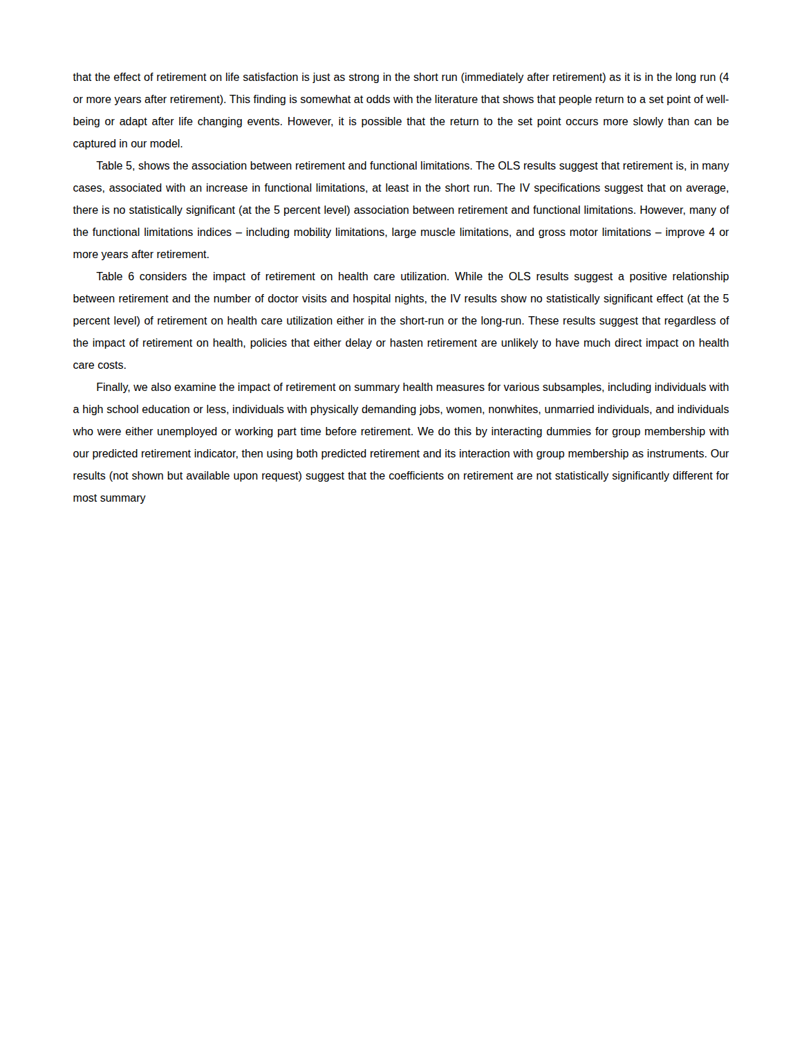that the effect of retirement on life satisfaction is just as strong in the short run (immediately after retirement) as it is in the long run (4 or more years after retirement). This finding is somewhat at odds with the literature that shows that people return to a set point of well-being or adapt after life changing events. However, it is possible that the return to the set point occurs more slowly than can be captured in our model.
Table 5, shows the association between retirement and functional limitations. The OLS results suggest that retirement is, in many cases, associated with an increase in functional limitations, at least in the short run. The IV specifications suggest that on average, there is no statistically significant (at the 5 percent level) association between retirement and functional limitations. However, many of the functional limitations indices – including mobility limitations, large muscle limitations, and gross motor limitations – improve 4 or more years after retirement.
Table 6 considers the impact of retirement on health care utilization. While the OLS results suggest a positive relationship between retirement and the number of doctor visits and hospital nights, the IV results show no statistically significant effect (at the 5 percent level) of retirement on health care utilization either in the short-run or the long-run. These results suggest that regardless of the impact of retirement on health, policies that either delay or hasten retirement are unlikely to have much direct impact on health care costs.
Finally, we also examine the impact of retirement on summary health measures for various subsamples, including individuals with a high school education or less, individuals with physically demanding jobs, women, nonwhites, unmarried individuals, and individuals who were either unemployed or working part time before retirement. We do this by interacting dummies for group membership with our predicted retirement indicator, then using both predicted retirement and its interaction with group membership as instruments. Our results (not shown but available upon request) suggest that the coefficients on retirement are not statistically significantly different for most summary